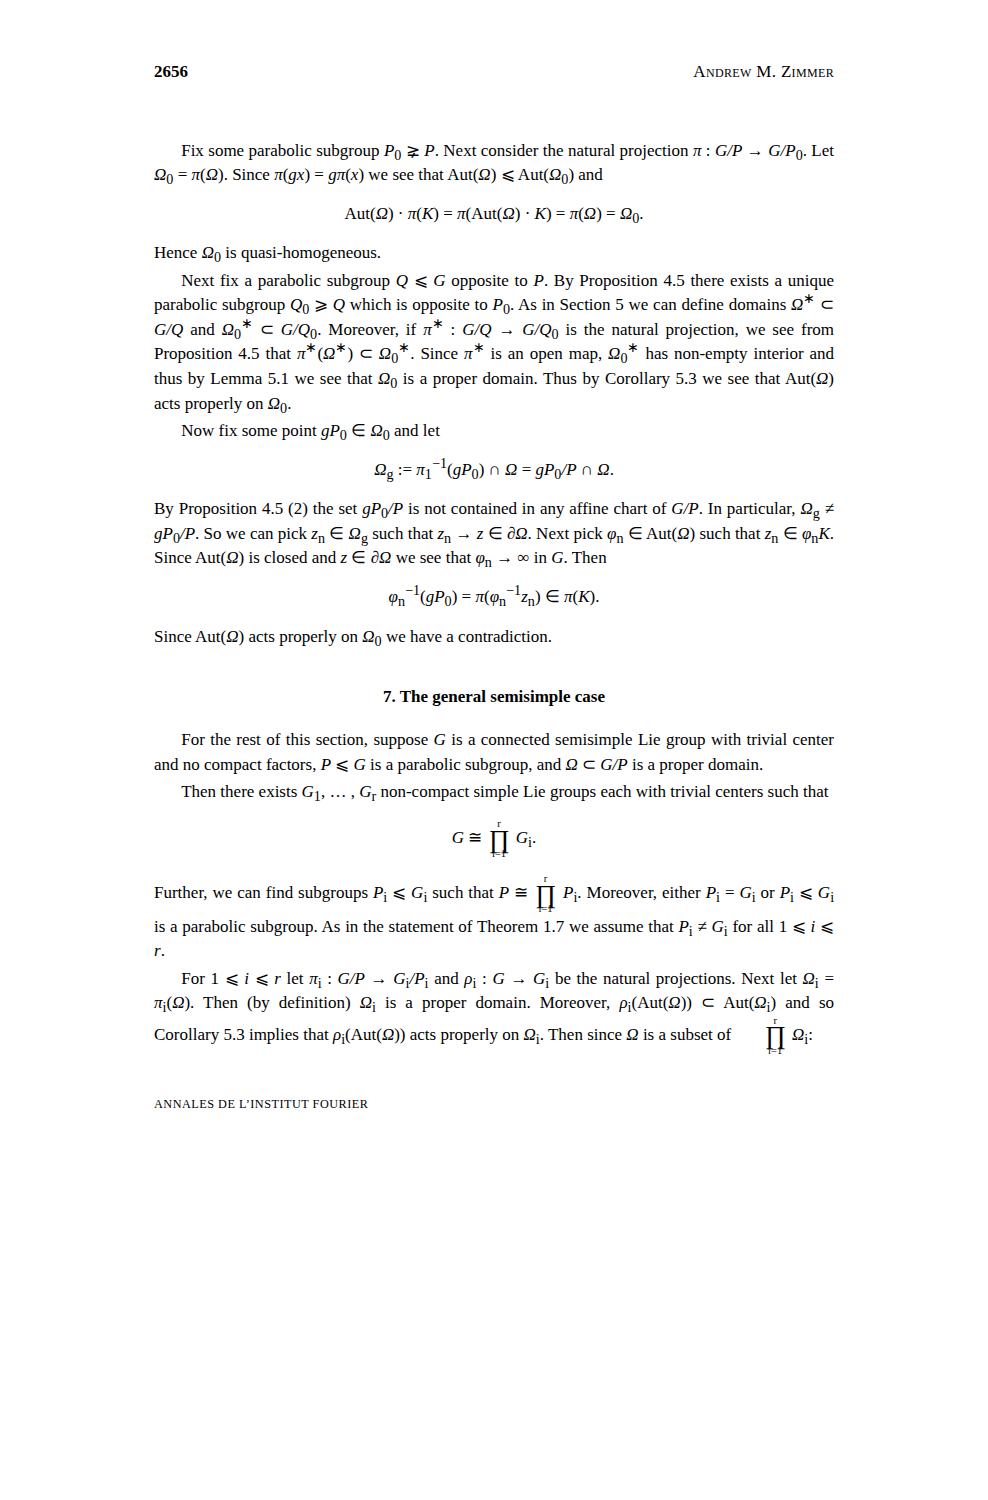2656 Andrew M. Zimmer
Fix some parabolic subgroup P0 ⪈ P. Next consider the natural projection π : G/P → G/P0. Let Ω0 = π(Ω). Since π(gx) = gπ(x) we see that Aut(Ω) ⩽ Aut(Ω0) and
Aut(Ω) · π(K) = π(Aut(Ω) · K) = π(Ω) = Ω0.
Hence Ω0 is quasi-homogeneous.
Next fix a parabolic subgroup Q ⩽ G opposite to P. By Proposition 4.5 there exists a unique parabolic subgroup Q0 ⩾ Q which is opposite to P0. As in Section 5 we can define domains Ω∗ ⊂ G/Q and Ω0∗ ⊂ G/Q0. Moreover, if π∗ : G/Q → G/Q0 is the natural projection, we see from Proposition 4.5 that π∗(Ω∗) ⊂ Ω0∗. Since π∗ is an open map, Ω0∗ has non-empty interior and thus by Lemma 5.1 we see that Ω0 is a proper domain. Thus by Corollary 5.3 we see that Aut(Ω) acts properly on Ω0.
Now fix some point gP0 ∈ Ω0 and let
Ωg := π1−1(gP0) ∩ Ω = gP0/P ∩ Ω.
By Proposition 4.5 (2) the set gP0/P is not contained in any affine chart of G/P. In particular, Ωg ≠ gP0/P. So we can pick zn ∈ Ωg such that zn → z ∈ ∂Ω. Next pick φn ∈ Aut(Ω) such that zn ∈ φnK. Since Aut(Ω) is closed and z ∈ ∂Ω we see that φn → ∞ in G. Then
φn−1(gP0) = π(φn−1zn) ∈ π(K).
Since Aut(Ω) acts properly on Ω0 we have a contradiction.
7. The general semisimple case
For the rest of this section, suppose G is a connected semisimple Lie group with trivial center and no compact factors, P ⩽ G is a parabolic subgroup, and Ω ⊂ G/P is a proper domain.
Then there exists G1, … , Gr non-compact simple Lie groups each with trivial centers such that
G ≅ r ∏ i=1 Gi.
Further, we can find subgroups Pi ⩽ Gi such that P ≅ r∏i=1 Pi. Moreover, either Pi = Gi or Pi ⩽ Gi is a parabolic subgroup. As in the statement of Theorem 1.7 we assume that Pi ≠ Gi for all 1 ⩽ i ⩽ r.
For 1 ⩽ i ⩽ r let πi : G/P → Gi/Pi and ρi : G → Gi be the natural projections. Next let Ωi = πi(Ω). Then (by definition) Ωi is a proper domain. Moreover, ρi(Aut(Ω)) ⊂ Aut(Ωi) and so Corollary 5.3 implies that ρi(Aut(Ω)) acts properly on Ωi. Then since Ω is a subset of r∏i=1 Ωi:
ANNALES DE L’INSTITUT FOURIER